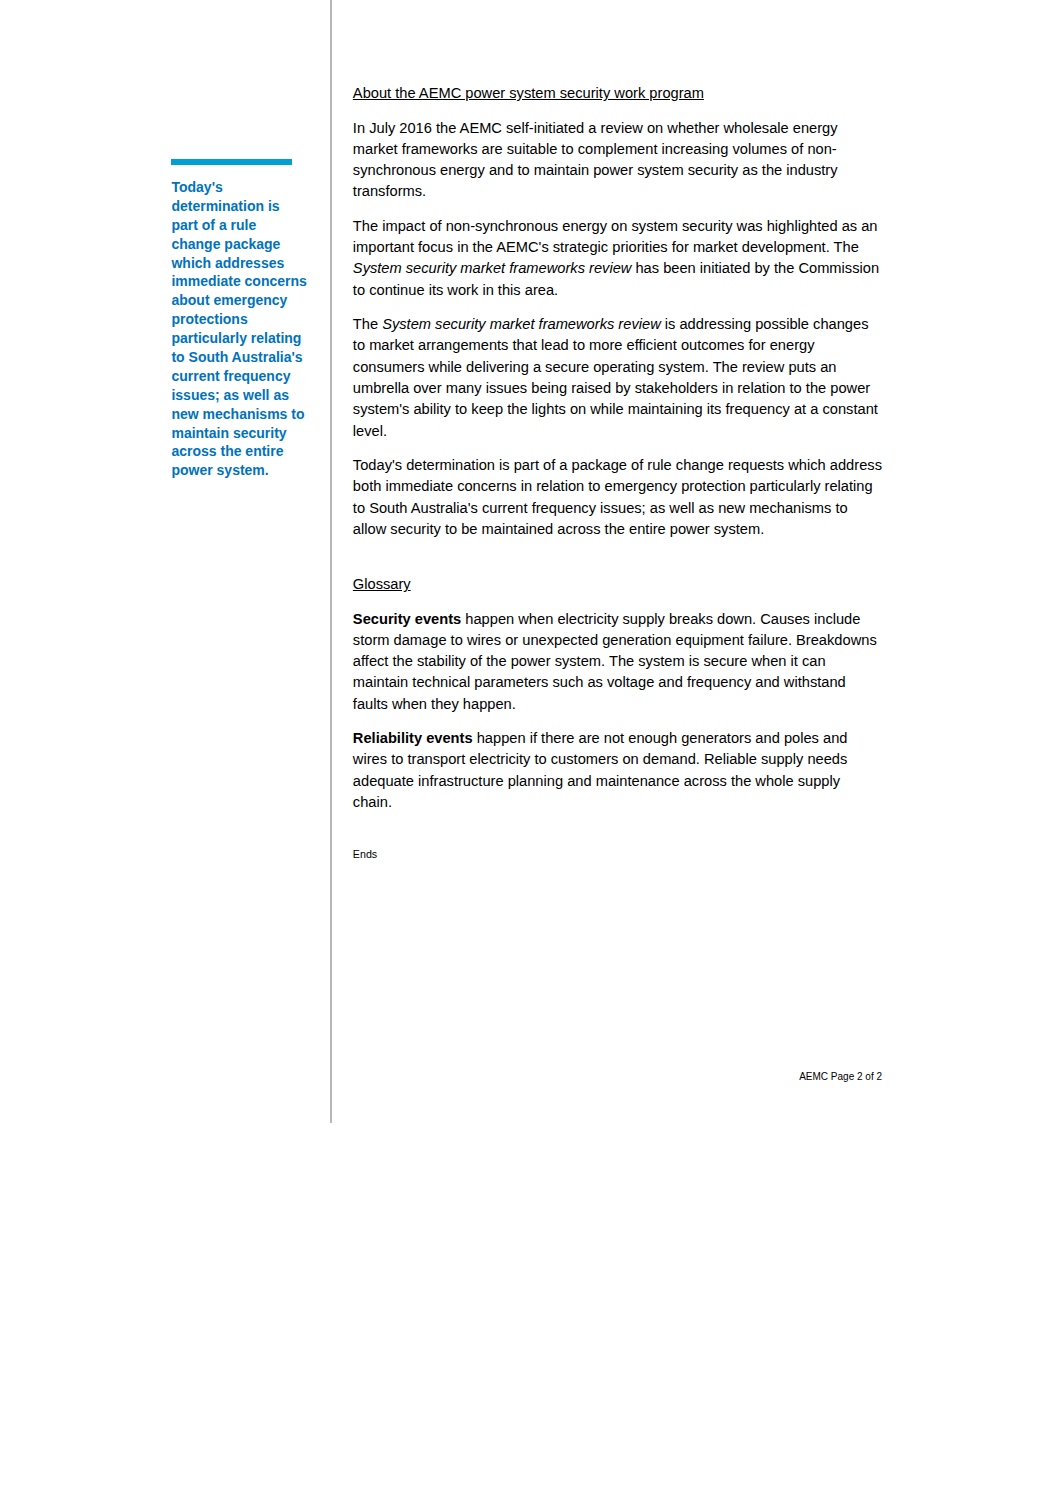Today's determination is part of a rule change package which addresses immediate concerns about emergency protections particularly relating to South Australia's current frequency issues; as well as new mechanisms to maintain security across the entire power system.
About the AEMC power system security work program
In July 2016 the AEMC self-initiated a review on whether wholesale energy market frameworks are suitable to complement increasing volumes of non-synchronous energy and to maintain power system security as the industry transforms.
The impact of non-synchronous energy on system security was highlighted as an important focus in the AEMC's strategic priorities for market development. The System security market frameworks review has been initiated by the Commission to continue its work in this area.
The System security market frameworks review is addressing possible changes to market arrangements that lead to more efficient outcomes for energy consumers while delivering a secure operating system. The review puts an umbrella over many issues being raised by stakeholders in relation to the power system's ability to keep the lights on while maintaining its frequency at a constant level.
Today's determination is part of a package of rule change requests which address both immediate concerns in relation to emergency protection particularly relating to South Australia's current frequency issues; as well as new mechanisms to allow security to be maintained across the entire power system.
Glossary
Security events happen when electricity supply breaks down. Causes include storm damage to wires or unexpected generation equipment failure. Breakdowns affect the stability of the power system. The system is secure when it can maintain technical parameters such as voltage and frequency and withstand faults when they happen.
Reliability events happen if there are not enough generators and poles and wires to transport electricity to customers on demand. Reliable supply needs adequate infrastructure planning and maintenance across the whole supply chain.
Ends
AEMC Page 2 of 2